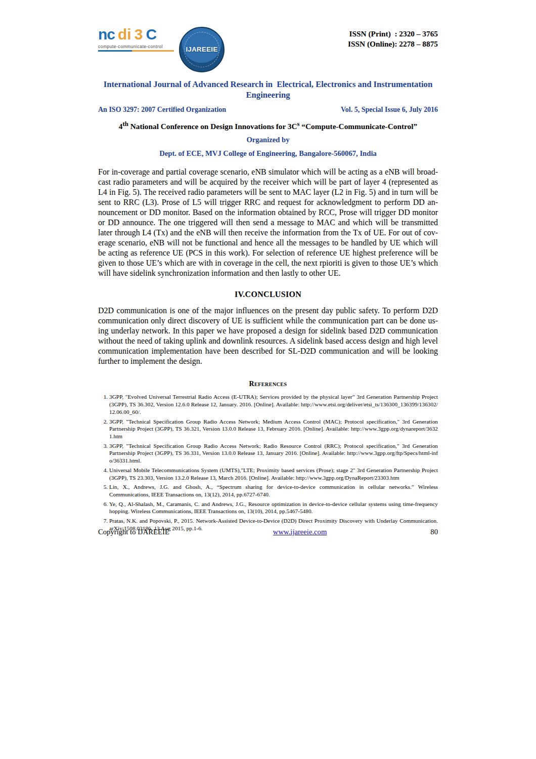nc di 3 C
compute-communicate-control
IJAREEIE
ISSN (Print) : 2320 – 3765
ISSN (Online): 2278 – 8875
International Journal of Advanced Research in Electrical, Electronics and Instrumentation Engineering
An ISO 3297: 2007 Certified Organization Vol. 5, Special Issue 6, July 2016
4th National Conference on Design Innovations for 3Cs “Compute-Communicate-Control”
Organized by
Dept. of ECE, MVJ College of Engineering, Bangalore-560067, India
For in-coverage and partial coverage scenario, eNB simulator which will be acting as a eNB will broadcast radio parameters and will be acquired by the receiver which will be part of layer 4 (represented as L4 in Fig. 5). The received radio parameters will be sent to MAC layer (L2 in Fig. 5) and in turn will be sent to RRC (L3). Prose of L5 will trigger RRC and request for acknowledgment to perform DD announcement or DD monitor. Based on the information obtained by RCC, Prose will trigger DD monitor or DD announce. The one triggered will then send a message to MAC and which will be transmitted later through L4 (Tx) and the eNB will then receive the information from the Tx of UE. For out of coverage scenario, eNB will not be functional and hence all the messages to be handled by UE which will be acting as reference UE (PCS in this work). For selection of reference UE highest preference will be given to those UE’s which are with in coverage in the cell, the next rpioriti is given to those UE’s which will have sidelink synchronization information and then lastly to other UE.
IV.CONCLUSION
D2D communication is one of the major influences on the present day public safety. To perform D2D communication only direct discovery of UE is sufficient while the communication part can be done using underlay network. In this paper we have proposed a design for sidelink based D2D communication without the need of taking uplink and downlink resources. A sidelink based access design and high level communication implementation have been described for SL-D2D communication and will be looking further to implement the design.
References
3GPP, "Evolved Universal Terrestrial Radio Access (E-UTRA); Services provided by the physical layer” 3rd Generation Partnership Project (3GPP), TS 36.302, Version 12.6.0 Release 12, January. 2016. [Online]. Available: http://www.etsi.org/deliver/etsi_ts/136300_136399/136302/12.06.00_60/.
3GPP, "Technical Specification Group Radio Access Network; Medium Access Control (MAC); Protocol specification," 3rd Generation Partnership Project (3GPP), TS 36.321, Version 13.0.0 Release 13, February 2016. [Online]. Available: http://www.3gpp.org/dynareport/36321.htm
3GPP, "Technical Specification Group Radio Access Network; Radio Resource Control (RRC); Protocol specification," 3rd Generation Partnership Project (3GPP), TS 36.331, Version 13.0.0 Release 13, January 2016. [Online]. Available: http://www.3gpp.org/ftp/Specs/html-info/36331.html.
Universal Mobile Telecommunications System (UMTS),"LTE; Proximity based services (Prose); stage 2" 3rd Generation Partnership Project (3GPP), TS 23.303, Version 13.2.0 Release 13, March 2016. [Online]. Available: http://www.3gpp.org/DynaReport/23303.htm
Lin, X., Andrews, J.G. and Ghosh, A., “Spectrum sharing for device-to-device communication in cellular networks.” Wireless Communications, IEEE Transactions on, 13(12), 2014, pp.6727-6740.
Ye, Q., Al-Shalash, M., Caramanis, C. and Andrews, J.G., Resource optimization in device-to-device cellular systems using time-frequency hopping. Wireless Communications, IEEE Transactions on, 13(10), 2014, pp.5467-5480.
Pratas, N.K. and Popovski, P., 2015. Network-Assisted Device-to-Device (D2D) Direct Proximity Discovery with Underlay Communication. arXiv:1508.03186, 13 Aug 2015, pp.1-6.
Copyright to IJAREEIE www.ijareeie.com 80